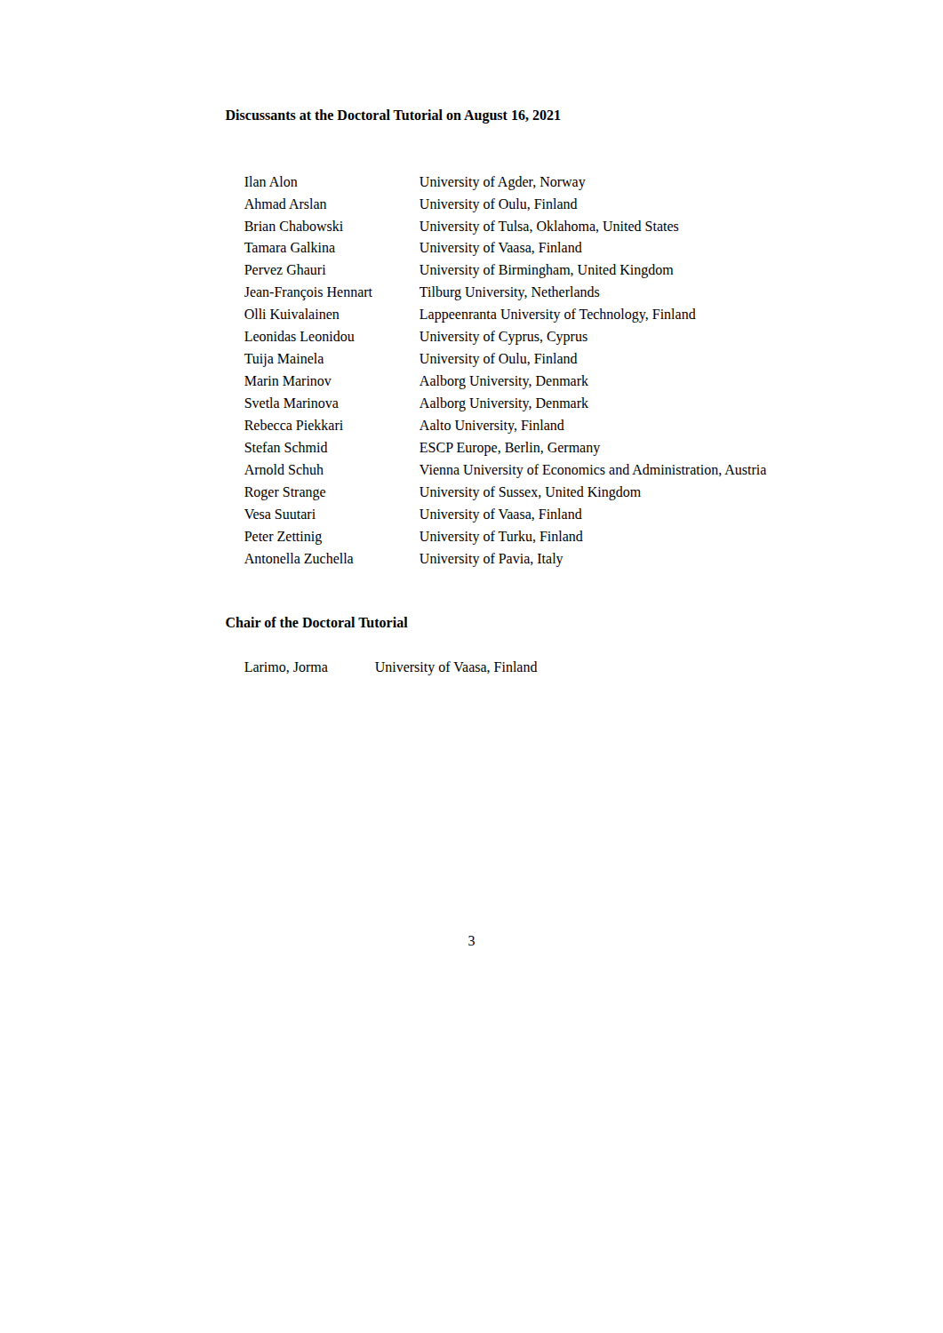Discussants at the Doctoral Tutorial on August 16, 2021
| Ilan Alon | University of Agder, Norway |
| Ahmad Arslan | University of Oulu, Finland |
| Brian Chabowski | University of Tulsa, Oklahoma, United States |
| Tamara Galkina | University of Vaasa, Finland |
| Pervez Ghauri | University of Birmingham, United Kingdom |
| Jean-François Hennart | Tilburg University, Netherlands |
| Olli Kuivalainen | Lappeenranta University of Technology, Finland |
| Leonidas Leonidou | University of Cyprus, Cyprus |
| Tuija Mainela | University of Oulu, Finland |
| Marin Marinov | Aalborg University, Denmark |
| Svetla Marinova | Aalborg University, Denmark |
| Rebecca Piekkari | Aalto University, Finland |
| Stefan Schmid | ESCP Europe, Berlin, Germany |
| Arnold Schuh | Vienna University of Economics and Administration, Austria |
| Roger Strange | University of Sussex, United Kingdom |
| Vesa Suutari | University of Vaasa, Finland |
| Peter Zettinig | University of Turku, Finland |
| Antonella Zuchella | University of Pavia, Italy |
Chair of the Doctoral Tutorial
| Larimo, Jorma | University of Vaasa, Finland |
3